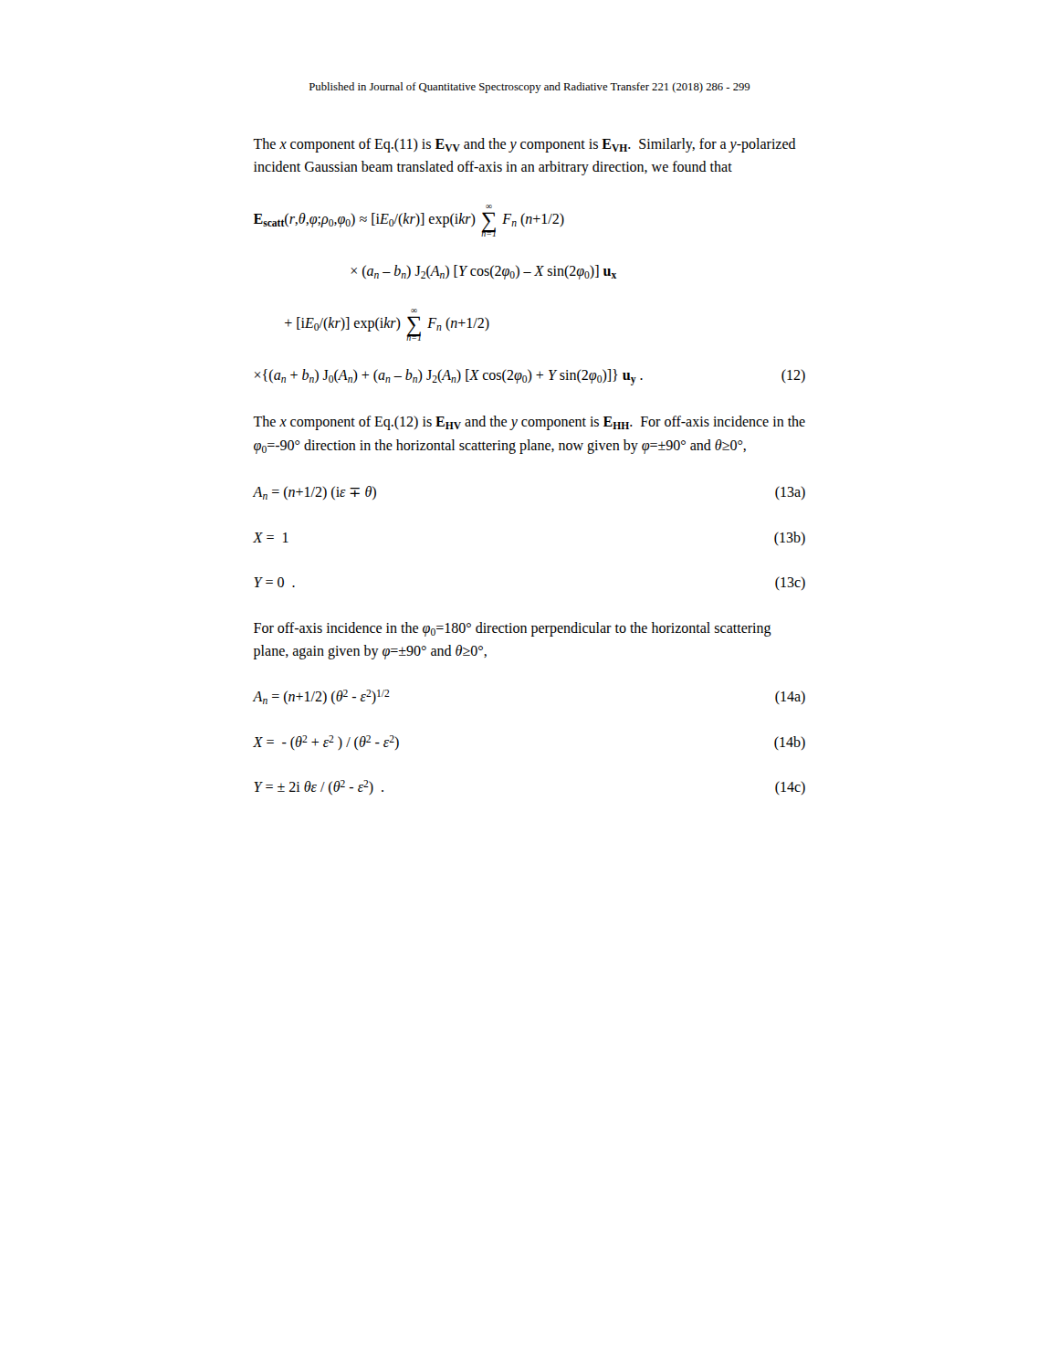Published in Journal of Quantitative Spectroscopy and Radiative Transfer 221 (2018) 286 - 299
The x component of Eq.(11) is EVV and the y component is EVH. Similarly, for a y-polarized incident Gaussian beam translated off-axis in an arbitrary direction, we found that
Escatt(r,θ,φ;ρ0,φ0) ≈ [iE0/(kr)] exp(ikr) ∞∑n=1 Fn (n+1/2)
× (an – bn) J2(An) [Y cos(2φ0) – X sin(2φ0)] ux
+ [iE0/(kr)] exp(ikr) ∞∑n=1 Fn (n+1/2)
×{(an + bn) J0(An) + (an – bn) J2(An) [X cos(2φ0) + Y sin(2φ0)]} uy . (12)
The x component of Eq.(12) is EHV and the y component is EHH. For off-axis incidence in the φ0=-90° direction in the horizontal scattering plane, now given by φ=±90° and θ≥0°,
An = (n+1/2) (iε ∓ θ) (13a)
X = 1 (13b)
Y = 0 . (13c)
For off-axis incidence in the φ0=180° direction perpendicular to the horizontal scattering plane, again given by φ=±90° and θ≥0°,
An = (n+1/2) (θ2 - ε2)1/2 (14a)
X = - (θ2 + ε2 ) / (θ2 - ε2) (14b)
Y = ± 2i θε / (θ2 - ε2) . (14c)